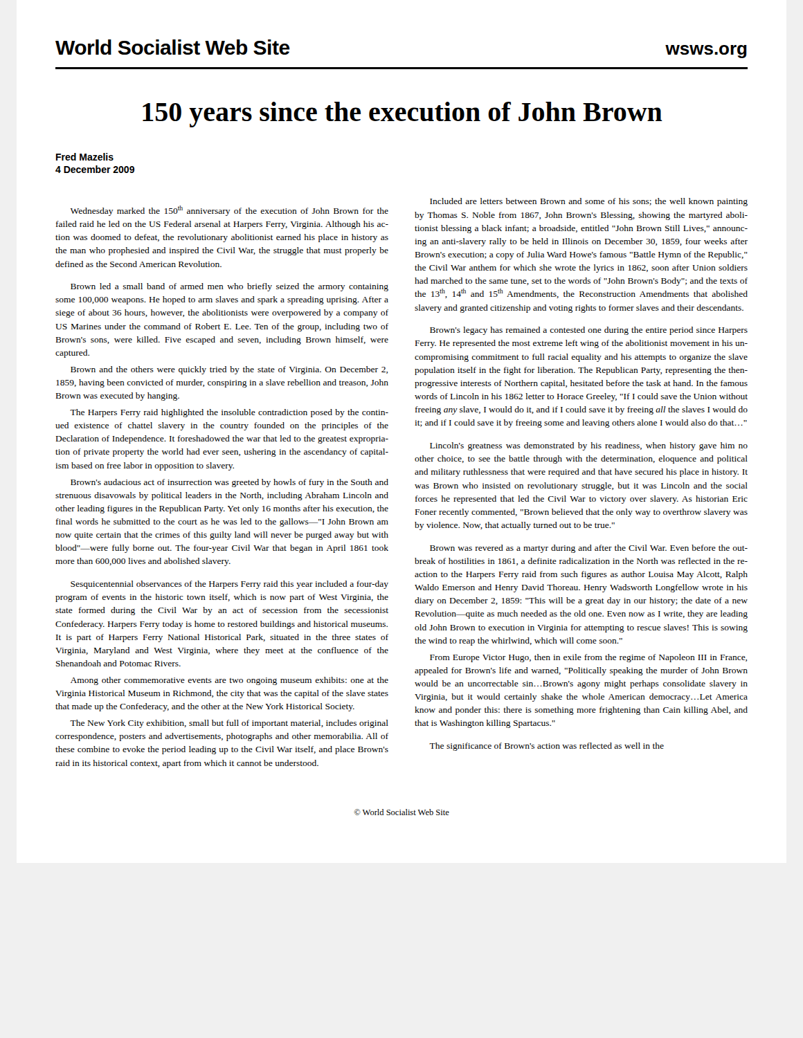World Socialist Web Site
wsws.org
150 years since the execution of John Brown
Fred Mazelis
4 December 2009
Wednesday marked the 150th anniversary of the execution of John Brown for the failed raid he led on the US Federal arsenal at Harpers Ferry, Virginia. Although his action was doomed to defeat, the revolutionary abolitionist earned his place in history as the man who prophesied and inspired the Civil War, the struggle that must properly be defined as the Second American Revolution.
Brown led a small band of armed men who briefly seized the armory containing some 100,000 weapons. He hoped to arm slaves and spark a spreading uprising. After a siege of about 36 hours, however, the abolitionists were overpowered by a company of US Marines under the command of Robert E. Lee. Ten of the group, including two of Brown's sons, were killed. Five escaped and seven, including Brown himself, were captured.
Brown and the others were quickly tried by the state of Virginia. On December 2, 1859, having been convicted of murder, conspiring in a slave rebellion and treason, John Brown was executed by hanging.
The Harpers Ferry raid highlighted the insoluble contradiction posed by the continued existence of chattel slavery in the country founded on the principles of the Declaration of Independence. It foreshadowed the war that led to the greatest expropriation of private property the world had ever seen, ushering in the ascendancy of capitalism based on free labor in opposition to slavery.
Brown's audacious act of insurrection was greeted by howls of fury in the South and strenuous disavowals by political leaders in the North, including Abraham Lincoln and other leading figures in the Republican Party. Yet only 16 months after his execution, the final words he submitted to the court as he was led to the gallows—"I John Brown am now quite certain that the crimes of this guilty land will never be purged away but with blood"—were fully borne out. The four-year Civil War that began in April 1861 took more than 600,000 lives and abolished slavery.
Sesquicentennial observances of the Harpers Ferry raid this year included a four-day program of events in the historic town itself, which is now part of West Virginia, the state formed during the Civil War by an act of secession from the secessionist Confederacy. Harpers Ferry today is home to restored buildings and historical museums. It is part of Harpers Ferry National Historical Park, situated in the three states of Virginia, Maryland and West Virginia, where they meet at the confluence of the Shenandoah and Potomac Rivers.
Among other commemorative events are two ongoing museum exhibits: one at the Virginia Historical Museum in Richmond, the city that was the capital of the slave states that made up the Confederacy, and the other at the New York Historical Society.
The New York City exhibition, small but full of important material, includes original correspondence, posters and advertisements, photographs and other memorabilia. All of these combine to evoke the period leading up to the Civil War itself, and place Brown's raid in its historical context, apart from which it cannot be understood.
Included are letters between Brown and some of his sons; the well known painting by Thomas S. Noble from 1867, John Brown's Blessing, showing the martyred abolitionist blessing a black infant; a broadside, entitled "John Brown Still Lives," announcing an anti-slavery rally to be held in Illinois on December 30, 1859, four weeks after Brown's execution; a copy of Julia Ward Howe's famous "Battle Hymn of the Republic," the Civil War anthem for which she wrote the lyrics in 1862, soon after Union soldiers had marched to the same tune, set to the words of "John Brown's Body"; and the texts of the 13th, 14th and 15th Amendments, the Reconstruction Amendments that abolished slavery and granted citizenship and voting rights to former slaves and their descendants.
Brown's legacy has remained a contested one during the entire period since Harpers Ferry. He represented the most extreme left wing of the abolitionist movement in his uncompromising commitment to full racial equality and his attempts to organize the slave population itself in the fight for liberation. The Republican Party, representing the then-progressive interests of Northern capital, hesitated before the task at hand. In the famous words of Lincoln in his 1862 letter to Horace Greeley, "If I could save the Union without freeing any slave, I would do it, and if I could save it by freeing all the slaves I would do it; and if I could save it by freeing some and leaving others alone I would also do that…"
Lincoln's greatness was demonstrated by his readiness, when history gave him no other choice, to see the battle through with the determination, eloquence and political and military ruthlessness that were required and that have secured his place in history. It was Brown who insisted on revolutionary struggle, but it was Lincoln and the social forces he represented that led the Civil War to victory over slavery. As historian Eric Foner recently commented, "Brown believed that the only way to overthrow slavery was by violence. Now, that actually turned out to be true."
Brown was revered as a martyr during and after the Civil War. Even before the outbreak of hostilities in 1861, a definite radicalization in the North was reflected in the reaction to the Harpers Ferry raid from such figures as author Louisa May Alcott, Ralph Waldo Emerson and Henry David Thoreau. Henry Wadsworth Longfellow wrote in his diary on December 2, 1859: "This will be a great day in our history; the date of a new Revolution—quite as much needed as the old one. Even now as I write, they are leading old John Brown to execution in Virginia for attempting to rescue slaves! This is sowing the wind to reap the whirlwind, which will come soon."
From Europe Victor Hugo, then in exile from the regime of Napoleon III in France, appealed for Brown's life and warned, "Politically speaking the murder of John Brown would be an uncorrectable sin…Brown's agony might perhaps consolidate slavery in Virginia, but it would certainly shake the whole American democracy…Let America know and ponder this: there is something more frightening than Cain killing Abel, and that is Washington killing Spartacus."
The significance of Brown's action was reflected as well in the
© World Socialist Web Site